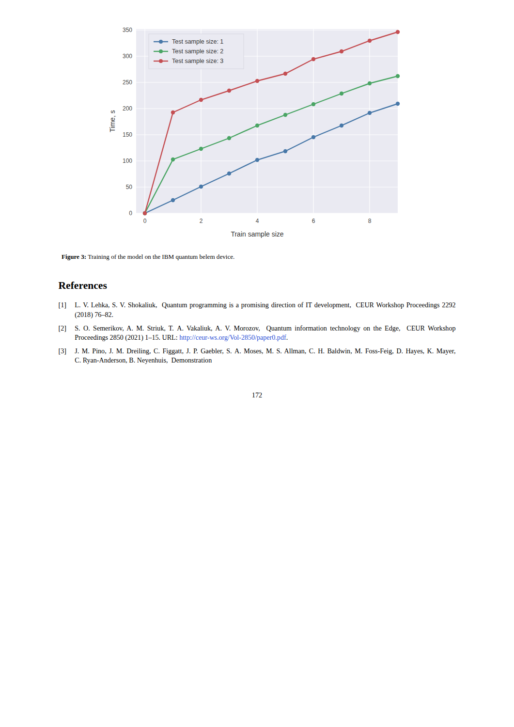0 50 100 150 200 250 300 350 0 2 4 6 8 Train sample size Time, s Test sample size: 1 Test sample size: 2 Test sample size: 3
Figure 3: Training of the model on the IBM quantum belem device.
References
[1] L. V. Lehka, S. V. Shokaliuk, Quantum programming is a promising direction of IT development, CEUR Workshop Proceedings 2292 (2018) 76–82.
[2] S. O. Semerikov, A. M. Striuk, T. A. Vakaliuk, A. V. Morozov, Quantum information technology on the Edge, CEUR Workshop Proceedings 2850 (2021) 1–15. URL: http://ceur-ws.org/Vol-2850/paper0.pdf.
[3] J. M. Pino, J. M. Dreiling, C. Figgatt, J. P. Gaebler, S. A. Moses, M. S. Allman, C. H. Baldwin, M. Foss-Feig, D. Hayes, K. Mayer, C. Ryan-Anderson, B. Neyenhuis, Demonstration
172